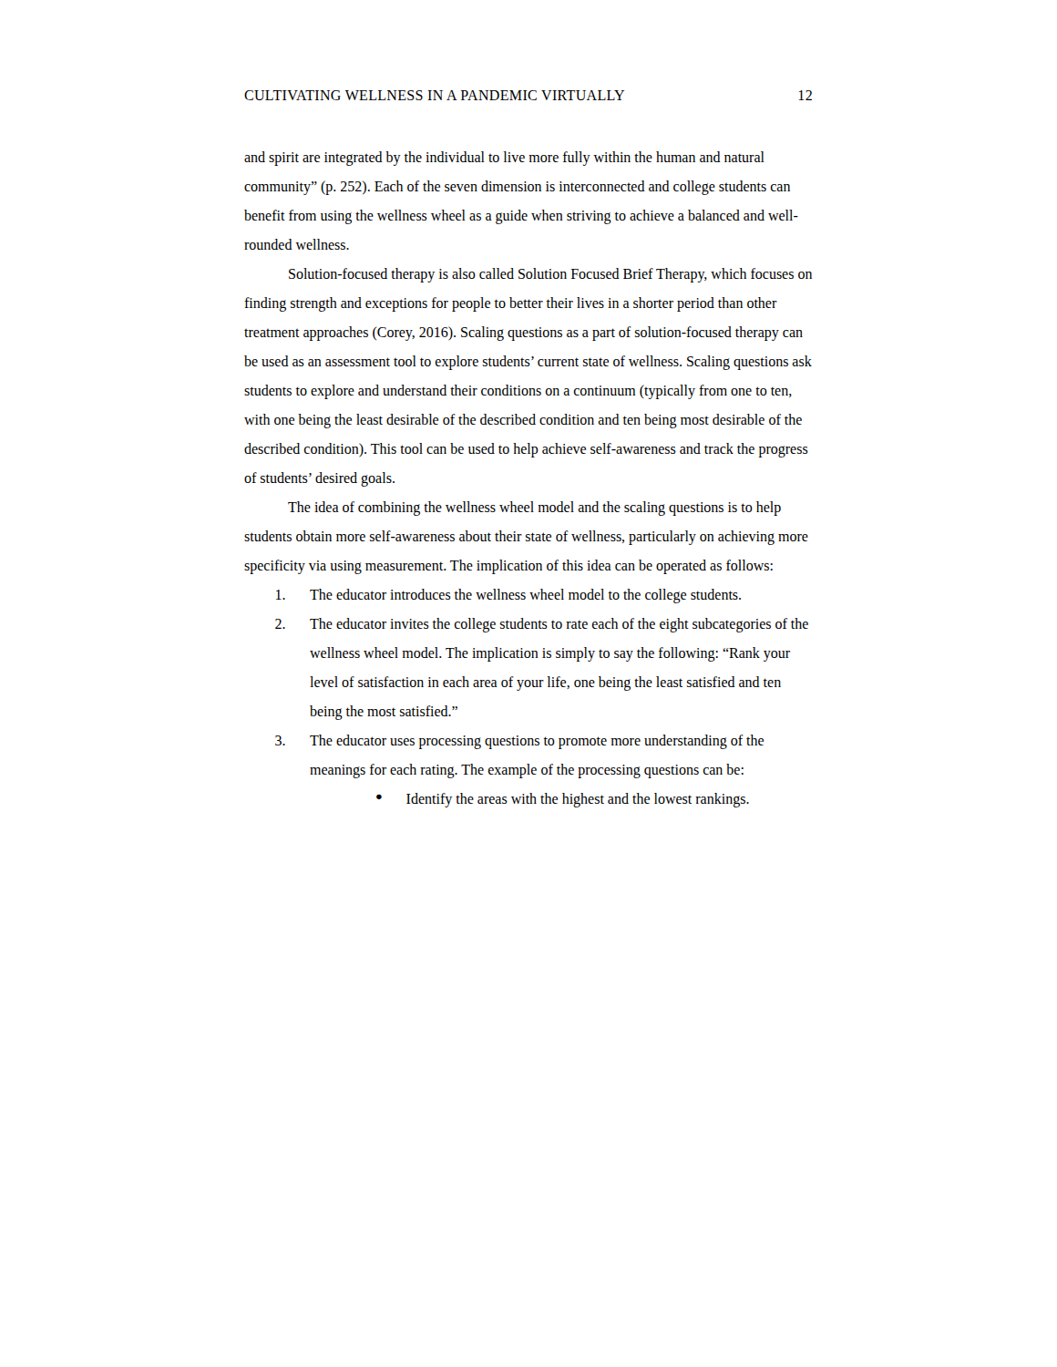Cultivating Wellness in a Pandemic Virtually 12
and spirit are integrated by the individual to live more fully within the human and natural community” (p. 252). Each of the seven dimension is interconnected and college students can benefit from using the wellness wheel as a guide when striving to achieve a balanced and well-rounded wellness.
Solution-focused therapy is also called Solution Focused Brief Therapy, which focuses on finding strength and exceptions for people to better their lives in a shorter period than other treatment approaches (Corey, 2016). Scaling questions as a part of solution-focused therapy can be used as an assessment tool to explore students’ current state of wellness. Scaling questions ask students to explore and understand their conditions on a continuum (typically from one to ten, with one being the least desirable of the described condition and ten being most desirable of the described condition). This tool can be used to help achieve self-awareness and track the progress of students’ desired goals.
The idea of combining the wellness wheel model and the scaling questions is to help students obtain more self-awareness about their state of wellness, particularly on achieving more specificity via using measurement. The implication of this idea can be operated as follows:
The educator introduces the wellness wheel model to the college students.
The educator invites the college students to rate each of the eight subcategories of the wellness wheel model. The implication is simply to say the following: “Rank your level of satisfaction in each area of your life, one being the least satisfied and ten being the most satisfied.”
The educator uses processing questions to promote more understanding of the meanings for each rating. The example of the processing questions can be:
Identify the areas with the highest and the lowest rankings.